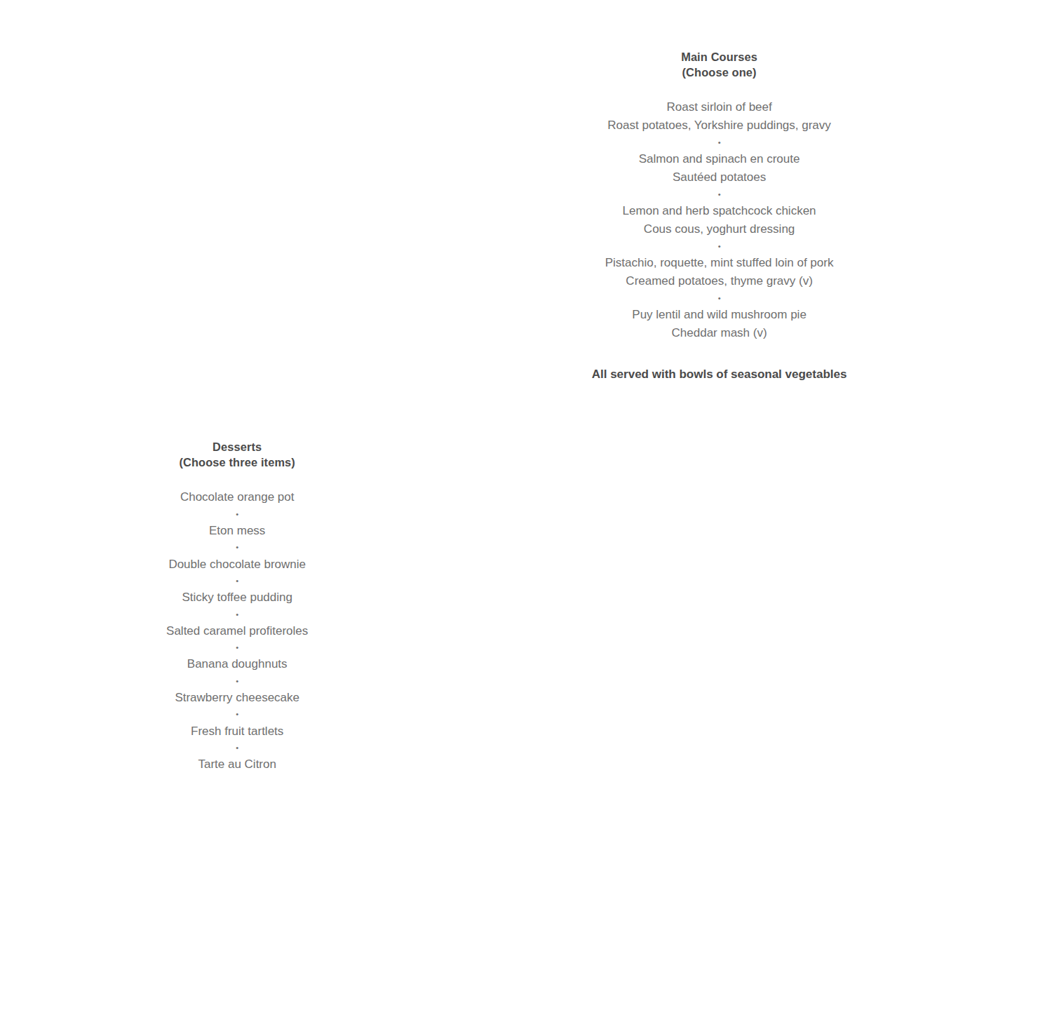Main Courses(Choose one)
Roast sirloin of beef Roast potatoes, Yorkshire puddings, gravy
Salmon and spinach en croute Sautéed potatoes
Lemon and herb spatchcock chicken Cous cous, yoghurt dressing
Pistachio, roquette, mint stuffed loin of pork Creamed potatoes, thyme gravy (v)
Puy lentil and wild mushroom pie Cheddar mash (v)
All served with bowls of seasonal vegetables
Desserts(Choose three items)
Chocolate orange pot
Eton mess
Double chocolate brownie
Sticky toffee pudding
Salted caramel profiteroles
Banana doughnuts
Strawberry cheesecake
Fresh fruit tartlets
Tarte au Citron